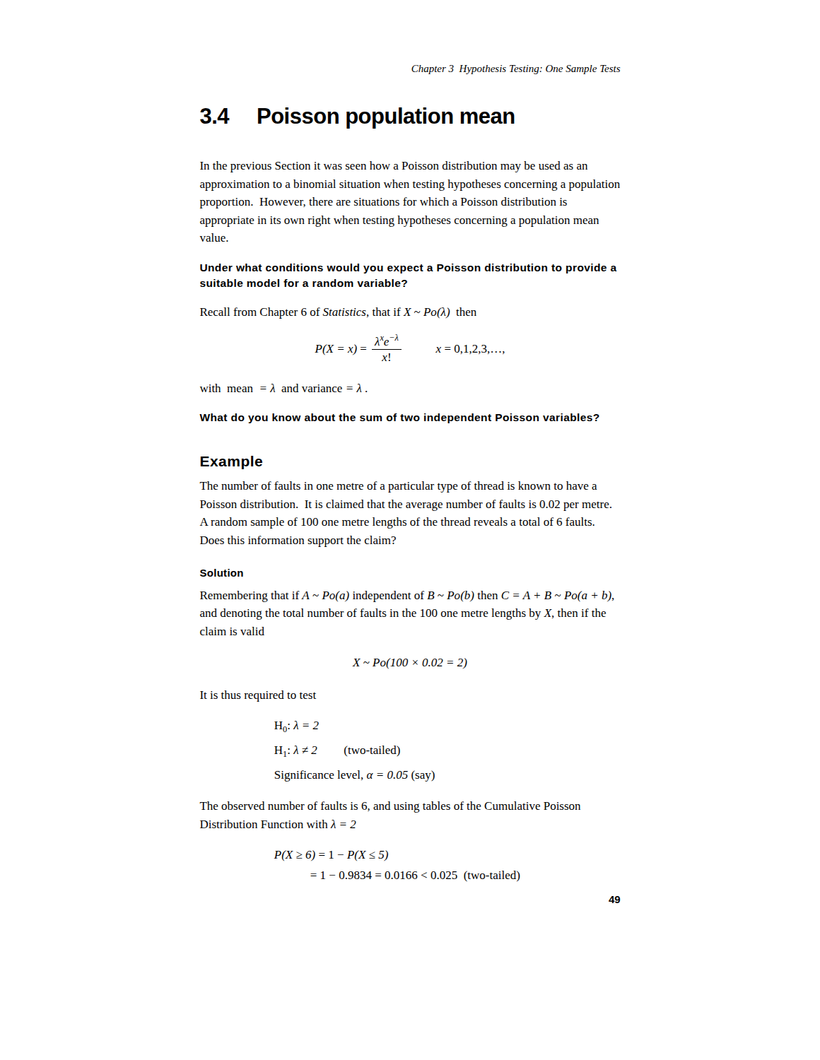Chapter 3 Hypothesis Testing: One Sample Tests
3.4 Poisson population mean
In the previous Section it was seen how a Poisson distribution may be used as an approximation to a binomial situation when testing hypotheses concerning a population proportion. However, there are situations for which a Poisson distribution is appropriate in its own right when testing hypotheses concerning a population mean value.
Under what conditions would you expect a Poisson distribution to provide a suitable model for a random variable?
Recall from Chapter 6 of Statistics, that if X ~ Po(λ) then
P(X = x) = λxe−λ x! x = 0,1,2,3,…,
with mean = λ and variance = λ .
What do you know about the sum of two independent Poisson variables?
Example
The number of faults in one metre of a particular type of thread is known to have a Poisson distribution. It is claimed that the average number of faults is 0.02 per metre. A random sample of 100 one metre lengths of the thread reveals a total of 6 faults. Does this information support the claim?
Solution
Remembering that if A ~ Po(a) independent of B ~ Po(b) then C = A + B ~ Po(a + b), and denoting the total number of faults in the 100 one metre lengths by X, then if the claim is valid
X ~ Po(100 × 0.02 = 2)
It is thus required to test
H0: λ = 2
H1: λ ≠ 2 (two-tailed)
Significance level, α = 0.05 (say)
The observed number of faults is 6, and using tables of the Cumulative Poisson Distribution Function with λ = 2
P(X ≥ 6) = 1 − P(X ≤ 5)
= 1 − 0.9834 = 0.0166 < 0.025 (two-tailed)
49